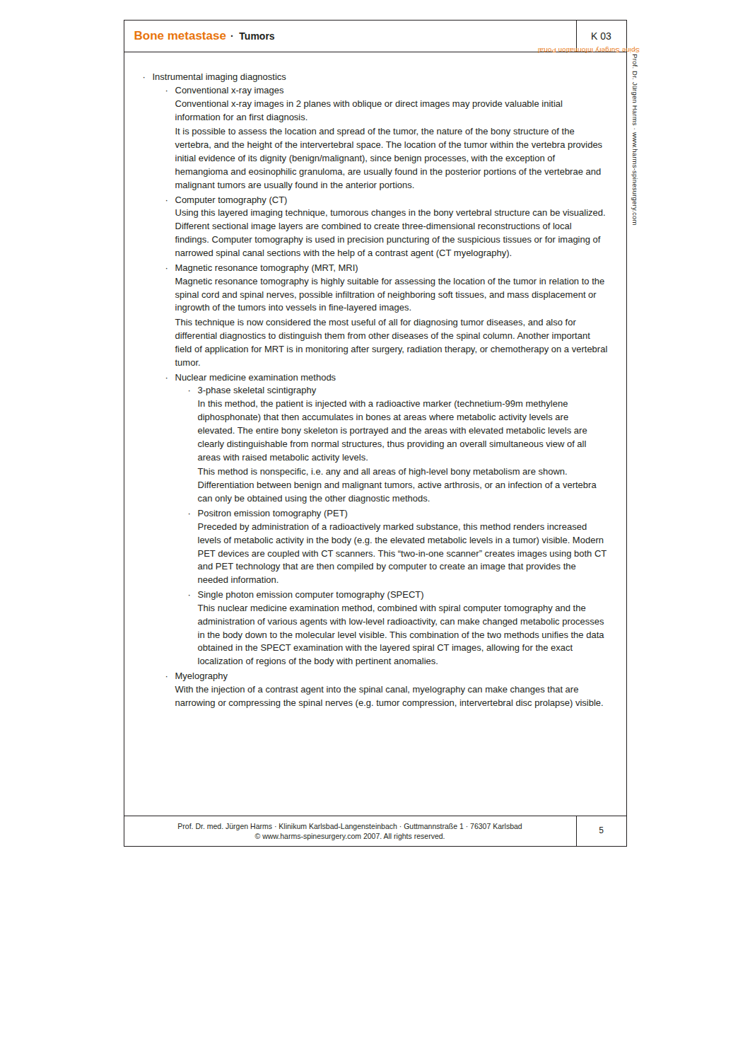Spine Surgery Information Portal · Prof. Dr. Jürgen Harms · www.harms-spinesurgery.com
Bone metastase· Tumors
K 03
·Instrumental imaging diagnostics
·Conventional x-ray images
Conventional x-ray images in 2 planes with oblique or direct images may provide valuable initial information for an first diagnosis.
It is possible to assess the location and spread of the tumor, the nature of the bony structure of the vertebra, and the height of the intervertebral space. The location of the tumor within the vertebra provides initial evidence of its dignity (benign/malignant), since benign processes, with the exception of hemangioma and eosinophilic granuloma, are usually found in the posterior portions of the vertebrae and malignant tumors are usually found in the anterior portions.
·Computer tomography (CT)
Using this layered imaging technique, tumorous changes in the bony vertebral structure can be visualized. Different sectional image layers are combined to create three-dimensional reconstructions of local findings. Computer tomography is used in precision puncturing of the suspicious tissues or for imaging of narrowed spinal canal sections with the help of a contrast agent (CT myelography).
·Magnetic resonance tomography (MRT, MRI)
Magnetic resonance tomography is highly suitable for assessing the location of the tumor in relation to the spinal cord and spinal nerves, possible infiltration of neighboring soft tissues, and mass displacement or ingrowth of the tumors into vessels in fine-layered images.
This technique is now considered the most useful of all for diagnosing tumor diseases, and also for differential diagnostics to distinguish them from other diseases of the spinal column. Another important field of application for MRT is in monitoring after surgery, radiation therapy, or chemotherapy on a vertebral tumor.
·Nuclear medicine examination methods
·3-phase skeletal scintigraphy
In this method, the patient is injected with a radioactive marker (technetium-99m methylene diphosphonate) that then accumulates in bones at areas where metabolic activity levels are elevated. The entire bony skeleton is portrayed and the areas with elevated metabolic levels are clearly distinguishable from normal structures, thus providing an overall simultaneous view of all areas with raised metabolic activity levels.
This method is nonspecific, i.e. any and all areas of high-level bony metabolism are shown. Differentiation between benign and malignant tumors, active arthrosis, or an infection of a vertebra can only be obtained using the other diagnostic methods.
·Positron emission tomography (PET)
Preceded by administration of a radioactively marked substance, this method renders increased levels of metabolic activity in the body (e.g. the elevated metabolic levels in a tumor) visible. Modern PET devices are coupled with CT scanners. This “two-in-one scanner” creates images using both CT and PET technology that are then compiled by computer to create an image that provides the needed information.
·Single photon emission computer tomography (SPECT)
This nuclear medicine examination method, combined with spiral computer tomography and the administration of various agents with low-level radioactivity, can make changed metabolic processes in the body down to the molecular level visible. This combination of the two methods unifies the data obtained in the SPECT examination with the layered spiral CT images, allowing for the exact localization of regions of the body with pertinent anomalies.
·Myelography
With the injection of a contrast agent into the spinal canal, myelography can make changes that are narrowing or compressing the spinal nerves (e.g. tumor compression, intervertebral disc prolapse) visible.
Prof. Dr. med. Jürgen Harms · Klinikum Karlsbad-Langensteinbach · Guttmannstraße 1 · 76307 Karlsbad
© www.harms-spinesurgery.com 2007. All rights reserved.
5